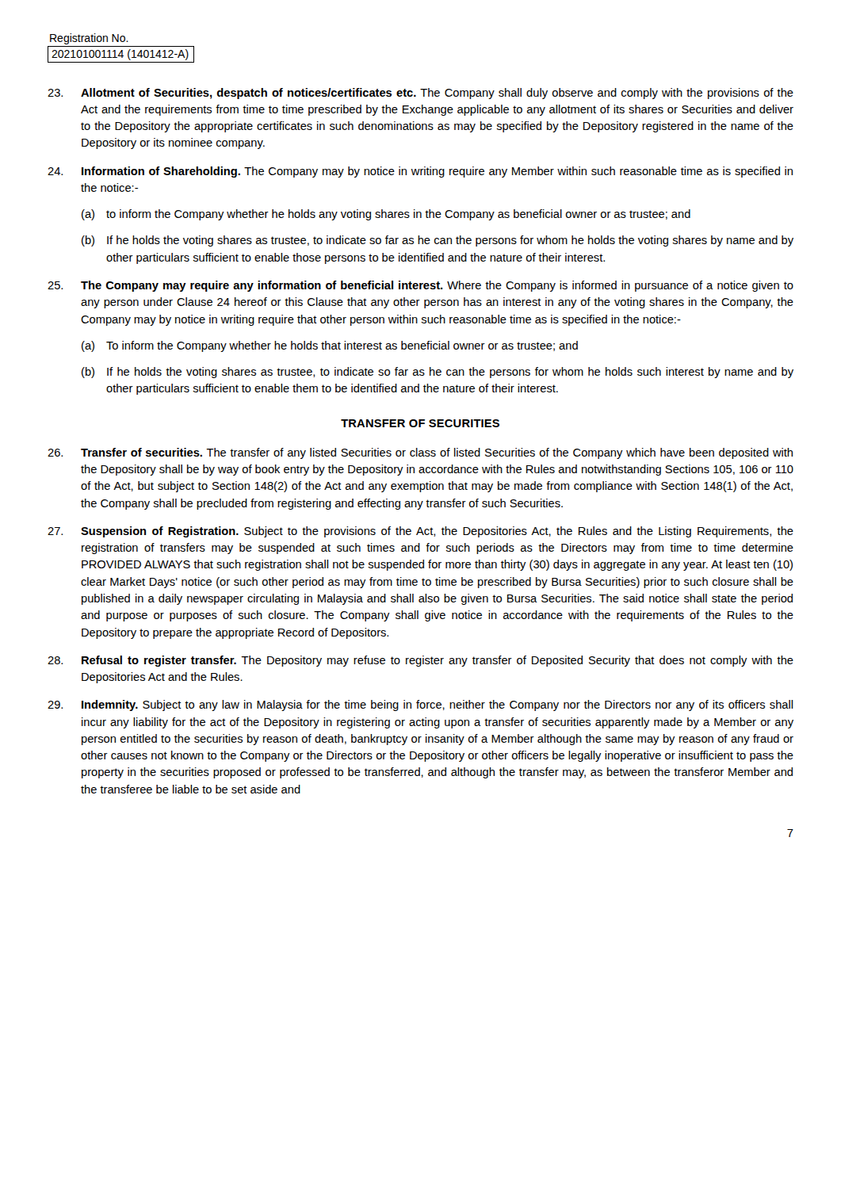Registration No. 202101001114 (1401412-A)
23. Allotment of Securities, despatch of notices/certificates etc. The Company shall duly observe and comply with the provisions of the Act and the requirements from time to time prescribed by the Exchange applicable to any allotment of its shares or Securities and deliver to the Depository the appropriate certificates in such denominations as may be specified by the Depository registered in the name of the Depository or its nominee company.
24. Information of Shareholding. The Company may by notice in writing require any Member within such reasonable time as is specified in the notice:-
(a) to inform the Company whether he holds any voting shares in the Company as beneficial owner or as trustee; and
(b) If he holds the voting shares as trustee, to indicate so far as he can the persons for whom he holds the voting shares by name and by other particulars sufficient to enable those persons to be identified and the nature of their interest.
25. The Company may require any information of beneficial interest. Where the Company is informed in pursuance of a notice given to any person under Clause 24 hereof or this Clause that any other person has an interest in any of the voting shares in the Company, the Company may by notice in writing require that other person within such reasonable time as is specified in the notice:-
(a) To inform the Company whether he holds that interest as beneficial owner or as trustee; and
(b) If he holds the voting shares as trustee, to indicate so far as he can the persons for whom he holds such interest by name and by other particulars sufficient to enable them to be identified and the nature of their interest.
TRANSFER OF SECURITIES
26. Transfer of securities. The transfer of any listed Securities or class of listed Securities of the Company which have been deposited with the Depository shall be by way of book entry by the Depository in accordance with the Rules and notwithstanding Sections 105, 106 or 110 of the Act, but subject to Section 148(2) of the Act and any exemption that may be made from compliance with Section 148(1) of the Act, the Company shall be precluded from registering and effecting any transfer of such Securities.
27. Suspension of Registration. Subject to the provisions of the Act, the Depositories Act, the Rules and the Listing Requirements, the registration of transfers may be suspended at such times and for such periods as the Directors may from time to time determine PROVIDED ALWAYS that such registration shall not be suspended for more than thirty (30) days in aggregate in any year. At least ten (10) clear Market Days' notice (or such other period as may from time to time be prescribed by Bursa Securities) prior to such closure shall be published in a daily newspaper circulating in Malaysia and shall also be given to Bursa Securities. The said notice shall state the period and purpose or purposes of such closure. The Company shall give notice in accordance with the requirements of the Rules to the Depository to prepare the appropriate Record of Depositors.
28. Refusal to register transfer. The Depository may refuse to register any transfer of Deposited Security that does not comply with the Depositories Act and the Rules.
29. Indemnity. Subject to any law in Malaysia for the time being in force, neither the Company nor the Directors nor any of its officers shall incur any liability for the act of the Depository in registering or acting upon a transfer of securities apparently made by a Member or any person entitled to the securities by reason of death, bankruptcy or insanity of a Member although the same may by reason of any fraud or other causes not known to the Company or the Directors or the Depository or other officers be legally inoperative or insufficient to pass the property in the securities proposed or professed to be transferred, and although the transfer may, as between the transferor Member and the transferee be liable to be set aside and
7